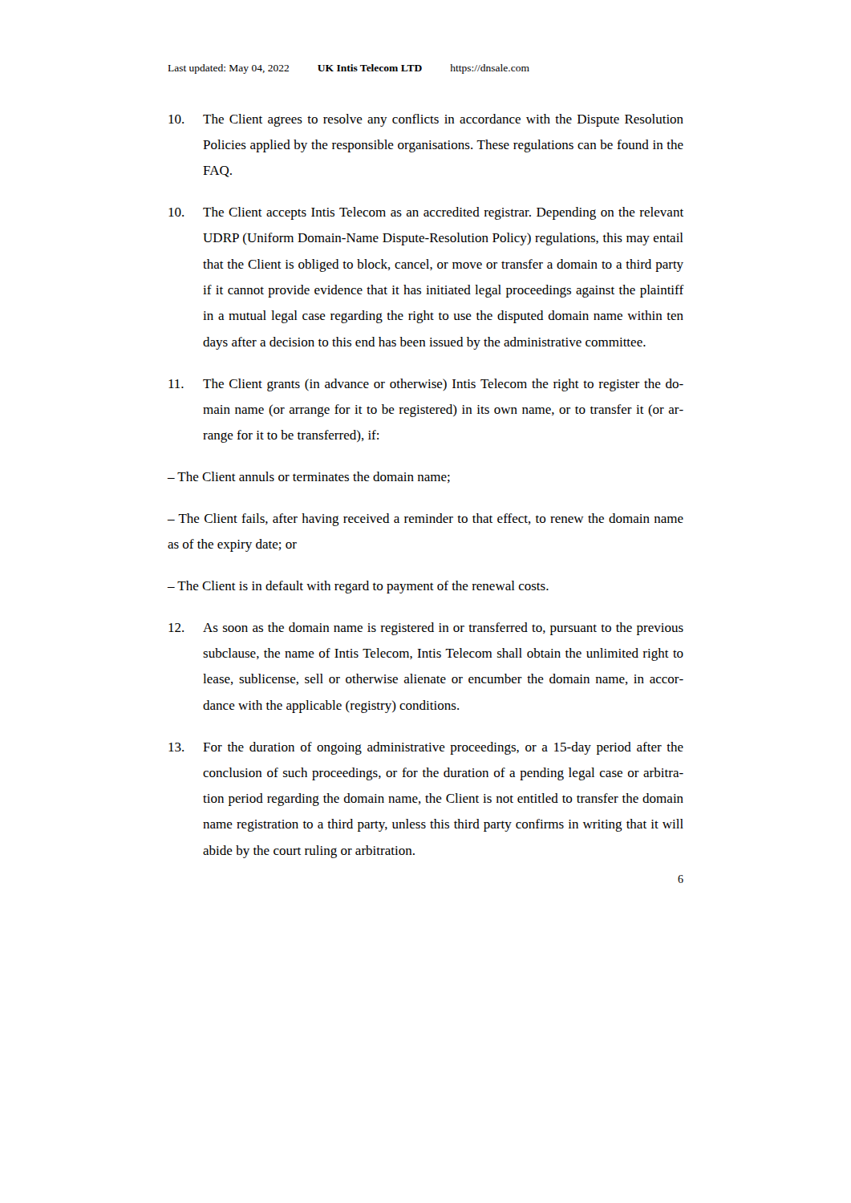Last updated: May 04, 2022 UK Intis Telecom LTD https://dnsale.com
10. The Client agrees to resolve any conflicts in accordance with the Dispute Resolution Policies applied by the responsible organisations. These regulations can be found in the FAQ.
10. The Client accepts Intis Telecom as an accredited registrar. Depending on the relevant UDRP (Uniform Domain-Name Dispute-Resolution Policy) regulations, this may entail that the Client is obliged to block, cancel, or move or transfer a domain to a third party if it cannot provide evidence that it has initiated legal proceedings against the plaintiff in a mutual legal case regarding the right to use the disputed domain name within ten days after a decision to this end has been issued by the administrative committee.
11. The Client grants (in advance or otherwise) Intis Telecom the right to register the domain name (or arrange for it to be registered) in its own name, or to transfer it (or arrange for it to be transferred), if:
– The Client annuls or terminates the domain name;
– The Client fails, after having received a reminder to that effect, to renew the domain name as of the expiry date; or
– The Client is in default with regard to payment of the renewal costs.
12. As soon as the domain name is registered in or transferred to, pursuant to the previous subclause, the name of Intis Telecom, Intis Telecom shall obtain the unlimited right to lease, sublicense, sell or otherwise alienate or encumber the domain name, in accordance with the applicable (registry) conditions.
13. For the duration of ongoing administrative proceedings, or a 15-day period after the conclusion of such proceedings, or for the duration of a pending legal case or arbitration period regarding the domain name, the Client is not entitled to transfer the domain name registration to a third party, unless this third party confirms in writing that it will abide by the court ruling or arbitration.
6